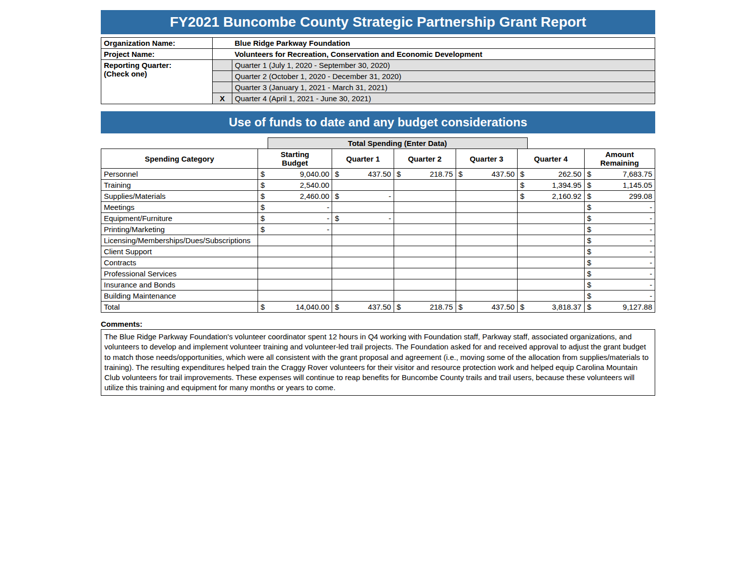FY2021 Buncombe County Strategic Partnership Grant Report
| Organization Name: | | Blue Ridge Parkway Foundation |
| Project Name: | | Volunteers for Recreation, Conservation and Economic Development |
| Reporting Quarter: (Check one) | | Quarter 1 (July 1, 2020 - September 30, 2020) |
| | Quarter 2 (October 1, 2020 - December 31, 2020) |
| | Quarter 3 (January 1, 2021 - March 31, 2021) |
| X | Quarter 4 (April 1, 2021 - June 30, 2021) |
Use of funds to date and any budget considerations
| | | Total Spending (Enter Data) | | |
| Spending Category | Starting Budget | Quarter 1 | Quarter 2 | Quarter 3 | Quarter 4 | Amount Remaining |
| Personnel | $ | 9,040.00 | $ | 437.50 | $ | 218.75 | $ | 437.50 | $ | 262.50 | $ | 7,683.75 |
| Training | $ | 2,540.00 | | | | | | | $ | 1,394.95 | $ | 1,145.05 |
| Supplies/Materials | $ | 2,460.00 | $ | - | | | | | $ | 2,160.92 | $ | 299.08 |
| Meetings | $ | - | | | | | | | | | $ | - |
| Equipment/Furniture | $ | - | $ | - | | | | | | | $ | - |
| Printing/Marketing | $ | - | | | | | | | | | $ | - |
| Licensing/Memberships/Dues/Subscriptions | | | | | | | | | | | $ | - |
| Client Support | | | | | | | | | | | $ | - |
| Contracts | | | | | | | | | | | $ | - |
| Professional Services | | | | | | | | | | | $ | - |
| Insurance and Bonds | | | | | | | | | | | $ | - |
| Building Maintenance | | | | | | | | | | | $ | - |
| Total | $ | 14,040.00 | $ | 437.50 | $ | 218.75 | $ | 437.50 | $ | 3,818.37 | $ | 9,127.88 |
Comments:
The Blue Ridge Parkway Foundation's volunteer coordinator spent 12 hours in Q4 working with Foundation staff, Parkway staff, associated organizations, and volunteers to develop and implement volunteer training and volunteer-led trail projects. The Foundation asked for and received approval to adjust the grant budget to match those needs/opportunities, which were all consistent with the grant proposal and agreement (i.e., moving some of the allocation from supplies/materials to training). The resulting expenditures helped train the Craggy Rover volunteers for their visitor and resource protection work and helped equip Carolina Mountain Club volunteers for trail improvements. These expenses will continue to reap benefits for Buncombe County trails and trail users, because these volunteers will utilize this training and equipment for many months or years to come.